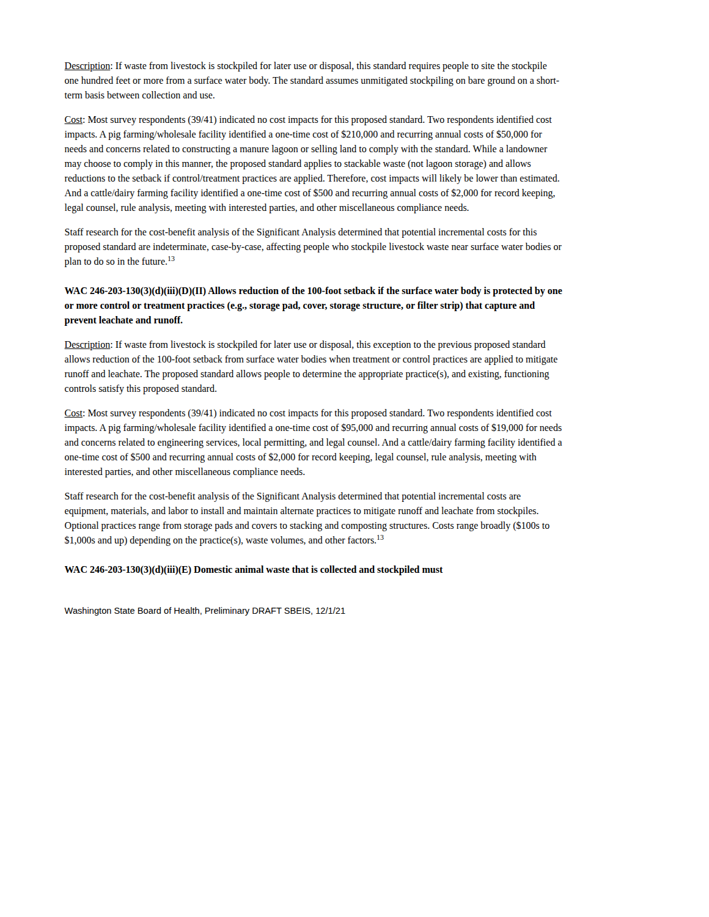Description: If waste from livestock is stockpiled for later use or disposal, this standard requires people to site the stockpile one hundred feet or more from a surface water body. The standard assumes unmitigated stockpiling on bare ground on a short-term basis between collection and use.
Cost: Most survey respondents (39/41) indicated no cost impacts for this proposed standard. Two respondents identified cost impacts. A pig farming/wholesale facility identified a one-time cost of $210,000 and recurring annual costs of $50,000 for needs and concerns related to constructing a manure lagoon or selling land to comply with the standard. While a landowner may choose to comply in this manner, the proposed standard applies to stackable waste (not lagoon storage) and allows reductions to the setback if control/treatment practices are applied. Therefore, cost impacts will likely be lower than estimated. And a cattle/dairy farming facility identified a one-time cost of $500 and recurring annual costs of $2,000 for record keeping, legal counsel, rule analysis, meeting with interested parties, and other miscellaneous compliance needs.
Staff research for the cost-benefit analysis of the Significant Analysis determined that potential incremental costs for this proposed standard are indeterminate, case-by-case, affecting people who stockpile livestock waste near surface water bodies or plan to do so in the future.13
WAC 246-203-130(3)(d)(iii)(D)(II) Allows reduction of the 100-foot setback if the surface water body is protected by one or more control or treatment practices (e.g., storage pad, cover, storage structure, or filter strip) that capture and prevent leachate and runoff.
Description: If waste from livestock is stockpiled for later use or disposal, this exception to the previous proposed standard allows reduction of the 100-foot setback from surface water bodies when treatment or control practices are applied to mitigate runoff and leachate. The proposed standard allows people to determine the appropriate practice(s), and existing, functioning controls satisfy this proposed standard.
Cost: Most survey respondents (39/41) indicated no cost impacts for this proposed standard. Two respondents identified cost impacts. A pig farming/wholesale facility identified a one-time cost of $95,000 and recurring annual costs of $19,000 for needs and concerns related to engineering services, local permitting, and legal counsel. And a cattle/dairy farming facility identified a one-time cost of $500 and recurring annual costs of $2,000 for record keeping, legal counsel, rule analysis, meeting with interested parties, and other miscellaneous compliance needs.
Staff research for the cost-benefit analysis of the Significant Analysis determined that potential incremental costs are equipment, materials, and labor to install and maintain alternate practices to mitigate runoff and leachate from stockpiles. Optional practices range from storage pads and covers to stacking and composting structures. Costs range broadly ($100s to $1,000s and up) depending on the practice(s), waste volumes, and other factors.13
WAC 246-203-130(3)(d)(iii)(E) Domestic animal waste that is collected and stockpiled must
Washington State Board of Health, Preliminary DRAFT SBEIS, 12/1/21